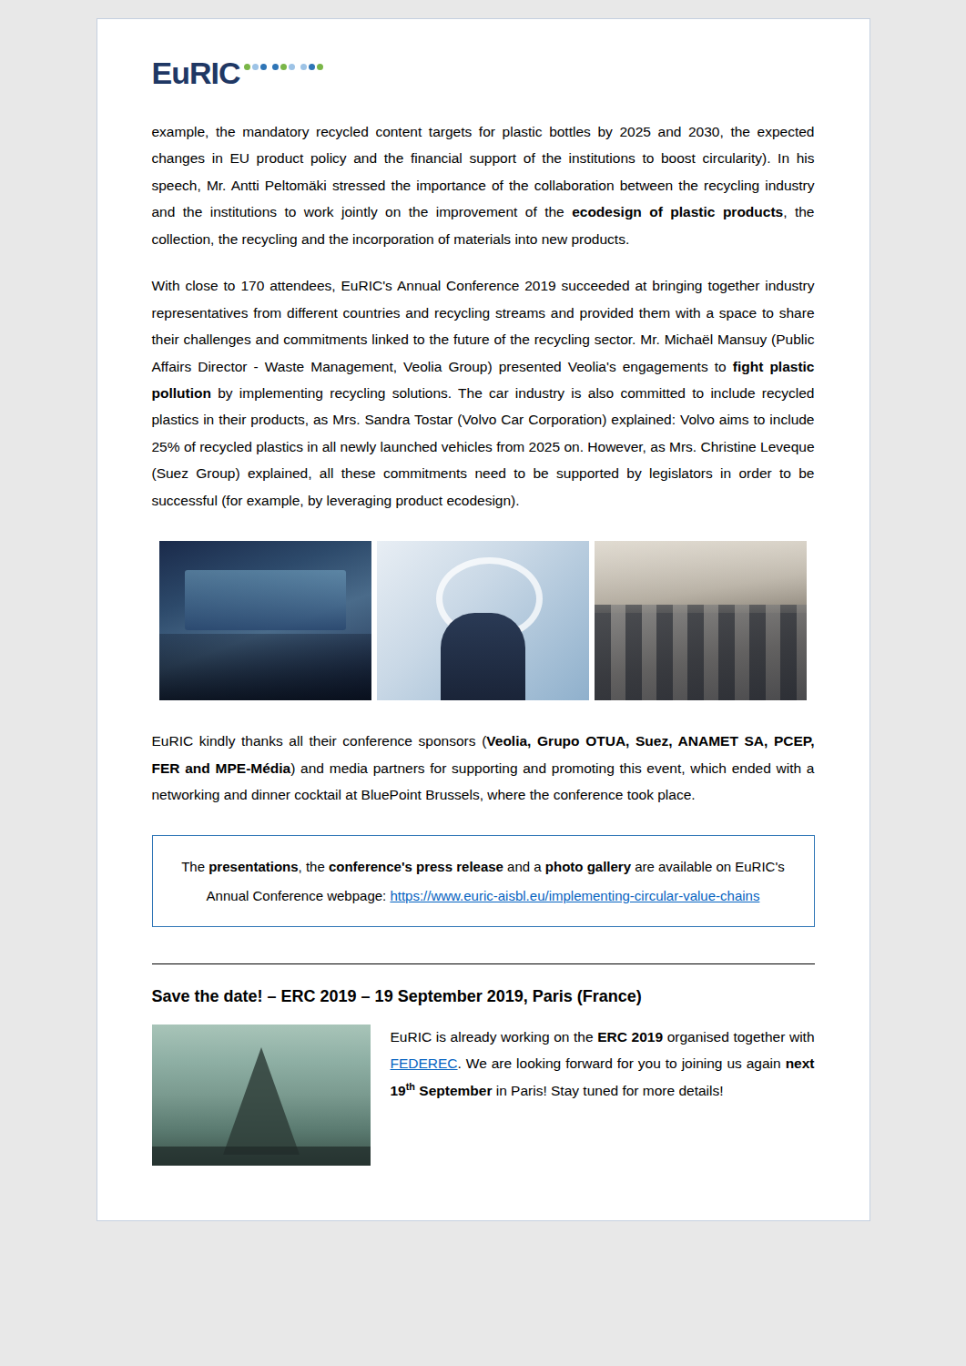EuRIC
example, the mandatory recycled content targets for plastic bottles by 2025 and 2030, the expected changes in EU product policy and the financial support of the institutions to boost circularity). In his speech, Mr. Antti Peltomäki stressed the importance of the collaboration between the recycling industry and the institutions to work jointly on the improvement of the ecodesign of plastic products, the collection, the recycling and the incorporation of materials into new products.
With close to 170 attendees, EuRIC's Annual Conference 2019 succeeded at bringing together industry representatives from different countries and recycling streams and provided them with a space to share their challenges and commitments linked to the future of the recycling sector. Mr. Michaël Mansuy (Public Affairs Director - Waste Management, Veolia Group) presented Veolia's engagements to fight plastic pollution by implementing recycling solutions. The car industry is also committed to include recycled plastics in their products, as Mrs. Sandra Tostar (Volvo Car Corporation) explained: Volvo aims to include 25% of recycled plastics in all newly launched vehicles from 2025 on. However, as Mrs. Christine Leveque (Suez Group) explained, all these commitments need to be supported by legislators in order to be successful (for example, by leveraging product ecodesign).
EuRIC kindly thanks all their conference sponsors (Veolia, Grupo OTUA, Suez, ANAMET SA, PCEP, FER and MPE-Média) and media partners for supporting and promoting this event, which ended with a networking and dinner cocktail at BluePoint Brussels, where the conference took place.
The presentations, the conference's press release and a photo gallery are available on EuRIC's Annual Conference webpage: https://www.euric-aisbl.eu/implementing-circular-value-chains
Save the date! – ERC 2019 – 19 September 2019, Paris (France)
EuRIC is already working on the ERC 2019 organised together with FEDEREC. We are looking forward for you to joining us again next 19th September in Paris! Stay tuned for more details!